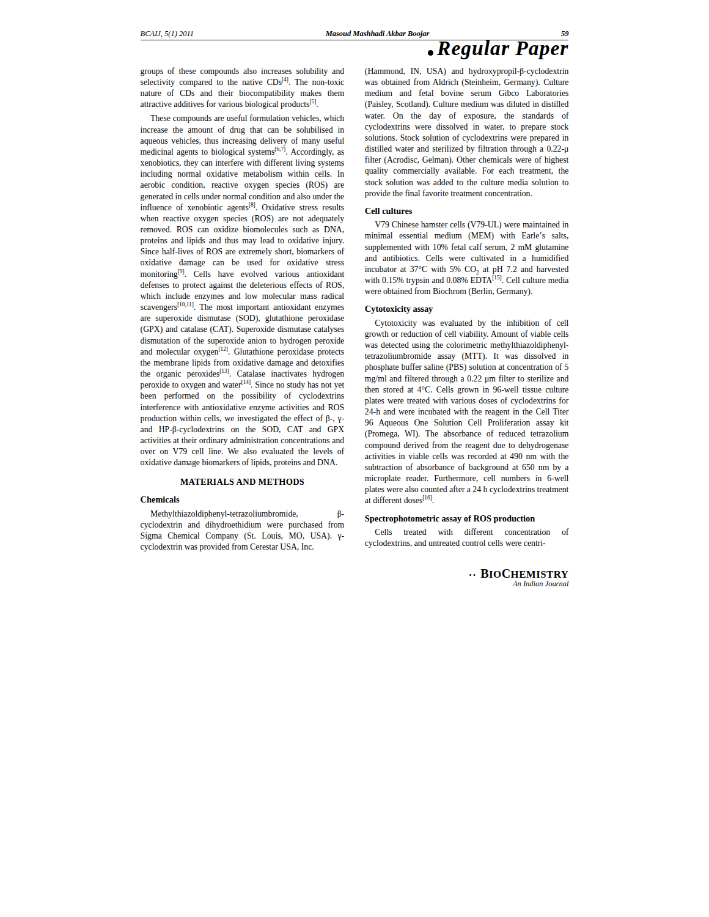BCAIJ, 5(1) 2011
Masoud Mashhadi Akbar Boojar
59
Regular Paper
groups of these compounds also increases solubility and selectivity compared to the native CDs[4]. The non-toxic nature of CDs and their biocompatibility makes them attractive additives for various biological products[5].
These compounds are useful formulation vehicles, which increase the amount of drug that can be solubilised in aqueous vehicles, thus increasing delivery of many useful medicinal agents to biological systems[6,7]. Accordingly, as xenobiotics, they can interfere with different living systems including normal oxidative metabolism within cells. In aerobic condition, reactive oxygen species (ROS) are generated in cells under normal condition and also under the influence of xenobiotic agents[8]. Oxidative stress results when reactive oxygen species (ROS) are not adequately removed. ROS can oxidize biomolecules such as DNA, proteins and lipids and thus may lead to oxidative injury. Since half-lives of ROS are extremely short, biomarkers of oxidative damage can be used for oxidative stress monitoring[9]. Cells have evolved various antioxidant defenses to protect against the deleterious effects of ROS, which include enzymes and low molecular mass radical scavengers[10,11]. The most important antioxidant enzymes are superoxide dismutase (SOD), glutathione peroxidase (GPX) and catalase (CAT). Superoxide dismutase catalyses dismutation of the superoxide anion to hydrogen peroxide and molecular oxygen[12]. Glutathione peroxidase protects the membrane lipids from oxidative damage and detoxifies the organic peroxides[13]. Catalase inactivates hydrogen peroxide to oxygen and water[14]. Since no study has not yet been performed on the possibility of cyclodextrins interference with antioxidative enzyme activities and ROS production within cells, we investigated the effect of β-, γ- and HP-β-cyclodextrins on the SOD, CAT and GPX activities at their ordinary administration concentrations and over on V79 cell line. We also evaluated the levels of oxidative damage biomarkers of lipids, proteins and DNA.
MATERIALS AND METHODS
Chemicals
Methylthiazoldiphenyl-tetrazoliumbromide, β-cyclodextrin and dihydroethidium were purchased from Sigma Chemical Company (St. Louis, MO, USA). γ-cyclodextrin was provided from Cerestar USA, Inc.
(Hammond, IN, USA) and hydroxypropil-β-cyclodextrin was obtained from Aldrich (Steinheim, Germany). Culture medium and fetal bovine serum Gibco Laboratories (Paisley, Scotland). Culture medium was diluted in distilled water. On the day of exposure, the standards of cyclodextrins were dissolved in water, to prepare stock solutions. Stock solution of cyclodextrins were prepared in distilled water and sterilized by filtration through a 0.22-μ filter (Acrodisc, Gelman). Other chemicals were of highest quality commercially available. For each treatment, the stock solution was added to the culture media solution to provide the final favorite treatment concentration.
Cell cultures
V79 Chinese hamster cells (V79-UL) were maintained in minimal essential medium (MEM) with Earleʼs salts, supplemented with 10% fetal calf serum, 2 mM glutamine and antibiotics. Cells were cultivated in a humidified incubator at 37°C with 5% CO2 at pH 7.2 and harvested with 0.15% trypsin and 0.08% EDTA[15]. Cell culture media were obtained from Biochrom (Berlin, Germany).
Cytotoxicity assay
Cytotoxicity was evaluated by the inhibition of cell growth or reduction of cell viability. Amount of viable cells was detected using the colorimetric methylthiazoldiphenyl-tetrazoliumbromide assay (MTT). It was dissolved in phosphate buffer saline (PBS) solution at concentration of 5 mg/ml and filtered through a 0.22 μm filter to sterilize and then stored at 4°C. Cells grown in 96-well tissue culture plates were treated with various doses of cyclodextrins for 24-h and were incubated with the reagent in the Cell Titer 96 Aqueous One Solution Cell Proliferation assay kit (Promega, WI). The absorbance of reduced tetrazolium compound derived from the reagent due to dehydrogenase activities in viable cells was recorded at 490 nm with the subtraction of absorbance of background at 650 nm by a microplate reader. Furthermore, cell numbers in 6-well plates were also counted after a 24 h cyclodextrins treatment at different doses[16].
Spectrophotometric assay of ROS production
Cells treated with different concentration of cyclodextrins, and untreated control cells were centri-
••BIOCHEMISTRY
An Indian Journal